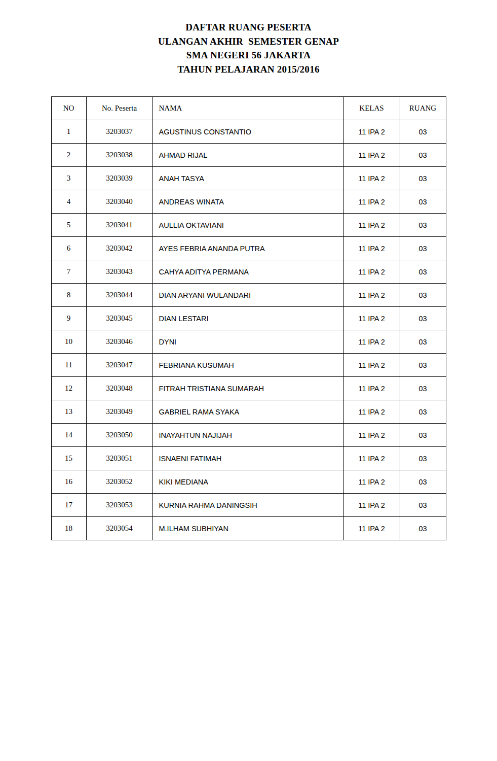DAFTAR RUANG PESERTA
ULANGAN AKHIR SEMESTER GENAP
SMA NEGERI 56 JAKARTA
TAHUN PELAJARAN 2015/2016
| NO | No. Peserta | NAMA | KELAS | RUANG |
| --- | --- | --- | --- | --- |
| 1 | 3203037 | AGUSTINUS CONSTANTIO | 11 IPA 2 | 03 |
| 2 | 3203038 | AHMAD RIJAL | 11 IPA 2 | 03 |
| 3 | 3203039 | ANAH TASYA | 11 IPA 2 | 03 |
| 4 | 3203040 | ANDREAS WINATA | 11 IPA 2 | 03 |
| 5 | 3203041 | AULLIA OKTAVIANI | 11 IPA 2 | 03 |
| 6 | 3203042 | AYES FEBRIA ANANDA PUTRA | 11 IPA 2 | 03 |
| 7 | 3203043 | CAHYA ADITYA PERMANA | 11 IPA 2 | 03 |
| 8 | 3203044 | DIAN ARYANI WULANDARI | 11 IPA 2 | 03 |
| 9 | 3203045 | DIAN LESTARI | 11 IPA 2 | 03 |
| 10 | 3203046 | DYNI | 11 IPA 2 | 03 |
| 11 | 3203047 | FEBRIANA KUSUMAH | 11 IPA 2 | 03 |
| 12 | 3203048 | FITRAH TRISTIANA SUMARAH | 11 IPA 2 | 03 |
| 13 | 3203049 | GABRIEL RAMA SYAKA | 11 IPA 2 | 03 |
| 14 | 3203050 | INAYAHTUN NAJIJAH | 11 IPA 2 | 03 |
| 15 | 3203051 | ISNAENI FATIMAH | 11 IPA 2 | 03 |
| 16 | 3203052 | KIKI MEDIANA | 11 IPA 2 | 03 |
| 17 | 3203053 | KURNIA RAHMA DANINGSIH | 11 IPA 2 | 03 |
| 18 | 3203054 | M.ILHAM SUBHIYAN | 11 IPA 2 | 03 |